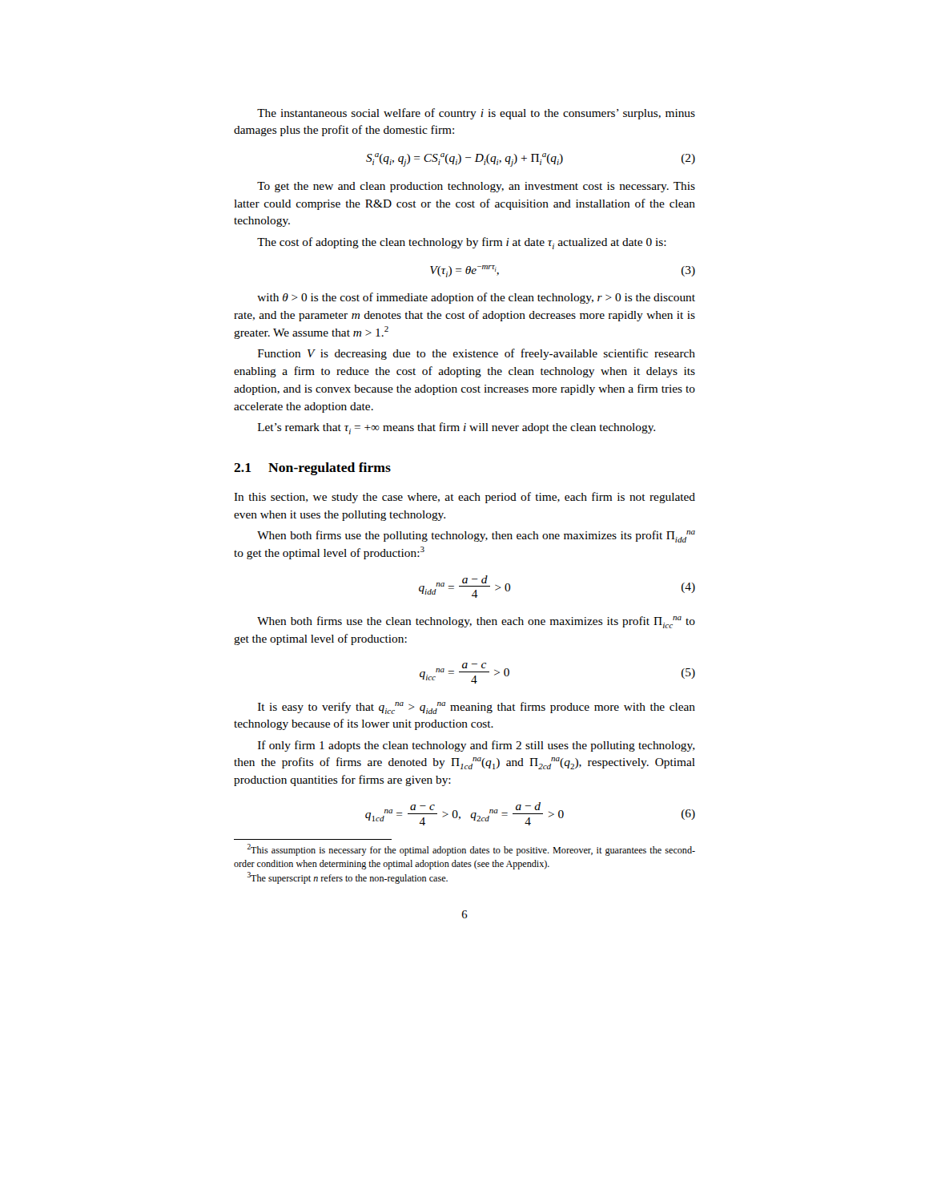The instantaneous social welfare of country i is equal to the consumers’ surplus, minus damages plus the profit of the domestic firm:
Sia(qi, qj) = CSia(qi) − Di(qi, qj) + Πia(qi)
(2)
To get the new and clean production technology, an investment cost is necessary. This latter could comprise the R&D cost or the cost of acquisition and installation of the clean technology.
The cost of adopting the clean technology by firm i at date τi actualized at date 0 is:
V(τi) = θe−mrτi,
(3)
with θ > 0 is the cost of immediate adoption of the clean technology, r > 0 is the discount rate, and the parameter m denotes that the cost of adoption decreases more rapidly when it is greater. We assume that m > 1.2
Function V is decreasing due to the existence of freely-available scientific research enabling a firm to reduce the cost of adopting the clean technology when it delays its adoption, and is convex because the adoption cost increases more rapidly when a firm tries to accelerate the adoption date.
Let’s remark that τi = +∞ means that firm i will never adopt the clean technology.
2.1 Non-regulated firms
In this section, we study the case where, at each period of time, each firm is not regulated even when it uses the polluting technology.
When both firms use the polluting technology, then each one maximizes its profit Πiddna to get the optimal level of production:3
qiddna = a − d 4 > 0
(4)
When both firms use the clean technology, then each one maximizes its profit Πiccna to get the optimal level of production:
qiccna = a − c 4 > 0
(5)
It is easy to verify that qiccna > qiddna meaning that firms produce more with the clean technology because of its lower unit production cost.
If only firm 1 adopts the clean technology and firm 2 still uses the polluting technology, then the profits of firms are denoted by Π1cdna(q1) and Π2cdna(q2), respectively. Optimal production quantities for firms are given by:
q1cdna = a − c 4 > 0, q2cdna = a − d 4 > 0
(6)
2This assumption is necessary for the optimal adoption dates to be positive. Moreover, it guarantees the second-order condition when determining the optimal adoption dates (see the Appendix).
3The superscript n refers to the non-regulation case.
6